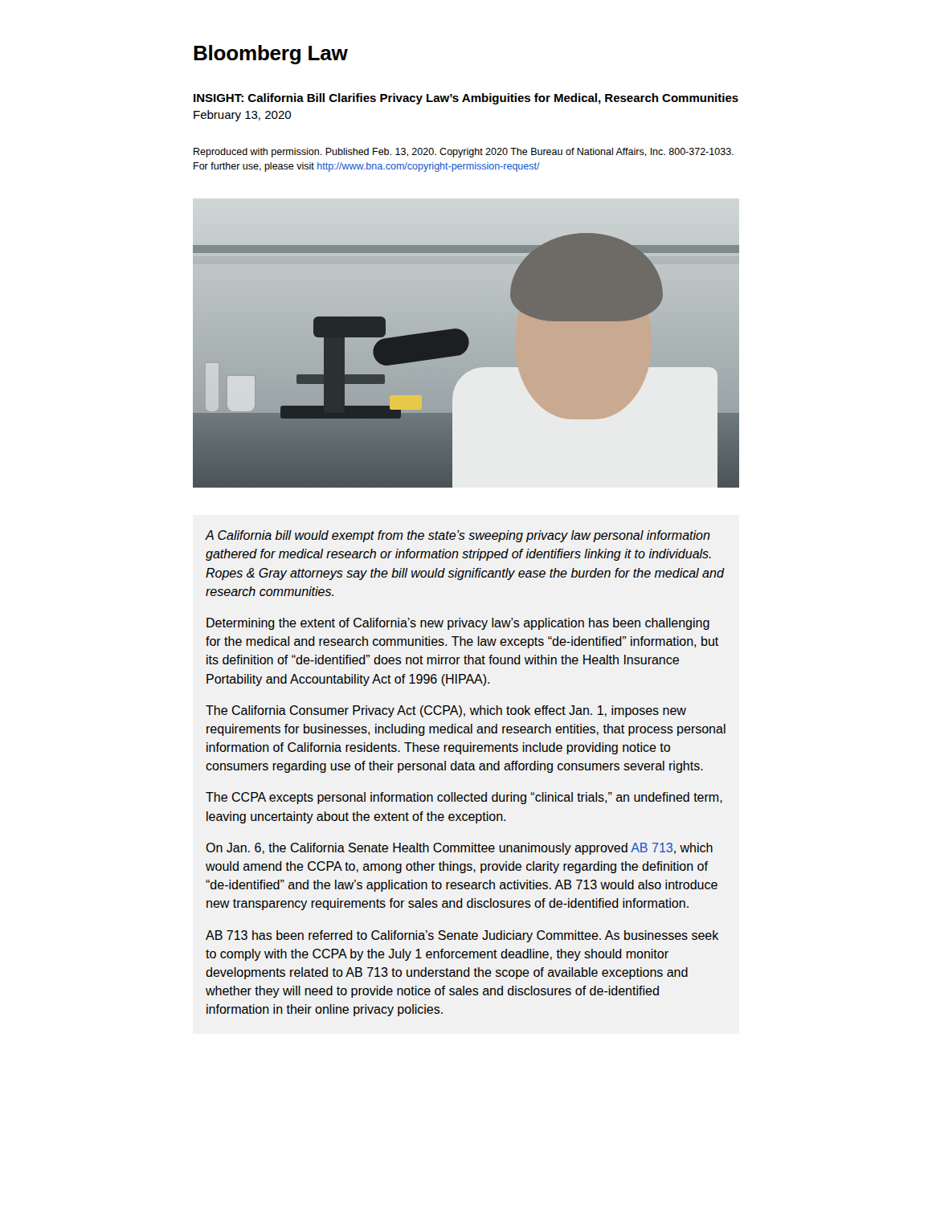Bloomberg Law
INSIGHT: California Bill Clarifies Privacy Law’s Ambiguities for Medical, Research Communities
February 13, 2020
Reproduced with permission. Published Feb. 13, 2020. Copyright 2020 The Bureau of National Affairs, Inc. 800-372-1033. For further use, please visit http://www.bna.com/copyright-permission-request/
A California bill would exempt from the state’s sweeping privacy law personal information gathered for medical research or information stripped of identifiers linking it to individuals. Ropes & Gray attorneys say the bill would significantly ease the burden for the medical and research communities.
Determining the extent of California’s new privacy law’s application has been challenging for the medical and research communities. The law excepts “de-identified” information, but its definition of “de-identified” does not mirror that found within the Health Insurance Portability and Accountability Act of 1996 (HIPAA).
The California Consumer Privacy Act (CCPA), which took effect Jan. 1, imposes new requirements for businesses, including medical and research entities, that process personal information of California residents. These requirements include providing notice to consumers regarding use of their personal data and affording consumers several rights.
The CCPA excepts personal information collected during “clinical trials,” an undefined term, leaving uncertainty about the extent of the exception.
On Jan. 6, the California Senate Health Committee unanimously approved AB 713, which would amend the CCPA to, among other things, provide clarity regarding the definition of “de-identified” and the law’s application to research activities. AB 713 would also introduce new transparency requirements for sales and disclosures of de-identified information.
AB 713 has been referred to California’s Senate Judiciary Committee. As businesses seek to comply with the CCPA by the July 1 enforcement deadline, they should monitor developments related to AB 713 to understand the scope of available exceptions and whether they will need to provide notice of sales and disclosures of de-identified information in their online privacy policies.